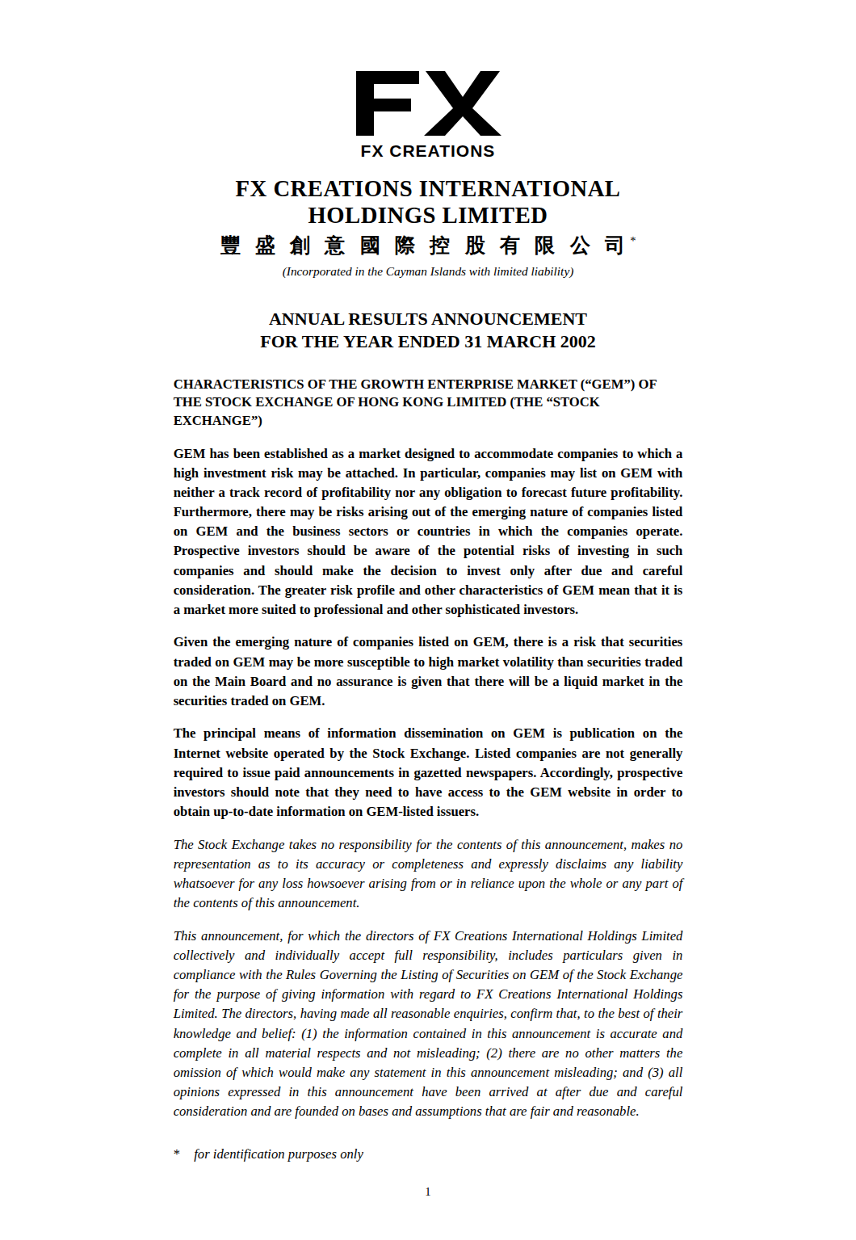FX CREATIONS
FX CREATIONS INTERNATIONAL HOLDINGS LIMITED
豐 盛 創 意 國 際 控 股 有 限 公 司*
(Incorporated in the Cayman Islands with limited liability)
ANNUAL RESULTS ANNOUNCEMENTFOR THE YEAR ENDED 31 MARCH 2002
CHARACTERISTICS OF THE GROWTH ENTERPRISE MARKET (“GEM”) OF THE STOCK EXCHANGE OF HONG KONG LIMITED (THE “STOCK EXCHANGE”)
GEM has been established as a market designed to accommodate companies to which a high investment risk may be attached. In particular, companies may list on GEM with neither a track record of profitability nor any obligation to forecast future profitability. Furthermore, there may be risks arising out of the emerging nature of companies listed on GEM and the business sectors or countries in which the companies operate. Prospective investors should be aware of the potential risks of investing in such companies and should make the decision to invest only after due and careful consideration. The greater risk profile and other characteristics of GEM mean that it is a market more suited to professional and other sophisticated investors.
Given the emerging nature of companies listed on GEM, there is a risk that securities traded on GEM may be more susceptible to high market volatility than securities traded on the Main Board and no assurance is given that there will be a liquid market in the securities traded on GEM.
The principal means of information dissemination on GEM is publication on the Internet website operated by the Stock Exchange. Listed companies are not generally required to issue paid announcements in gazetted newspapers. Accordingly, prospective investors should note that they need to have access to the GEM website in order to obtain up-to-date information on GEM-listed issuers.
The Stock Exchange takes no responsibility for the contents of this announcement, makes no representation as to its accuracy or completeness and expressly disclaims any liability whatsoever for any loss howsoever arising from or in reliance upon the whole or any part of the contents of this announcement.
This announcement, for which the directors of FX Creations International Holdings Limited collectively and individually accept full responsibility, includes particulars given in compliance with the Rules Governing the Listing of Securities on GEM of the Stock Exchange for the purpose of giving information with regard to FX Creations International Holdings Limited. The directors, having made all reasonable enquiries, confirm that, to the best of their knowledge and belief: (1) the information contained in this announcement is accurate and complete in all material respects and not misleading; (2) there are no other matters the omission of which would make any statement in this announcement misleading; and (3) all opinions expressed in this announcement have been arrived at after due and careful consideration and are founded on bases and assumptions that are fair and reasonable.
*for identification purposes only
1